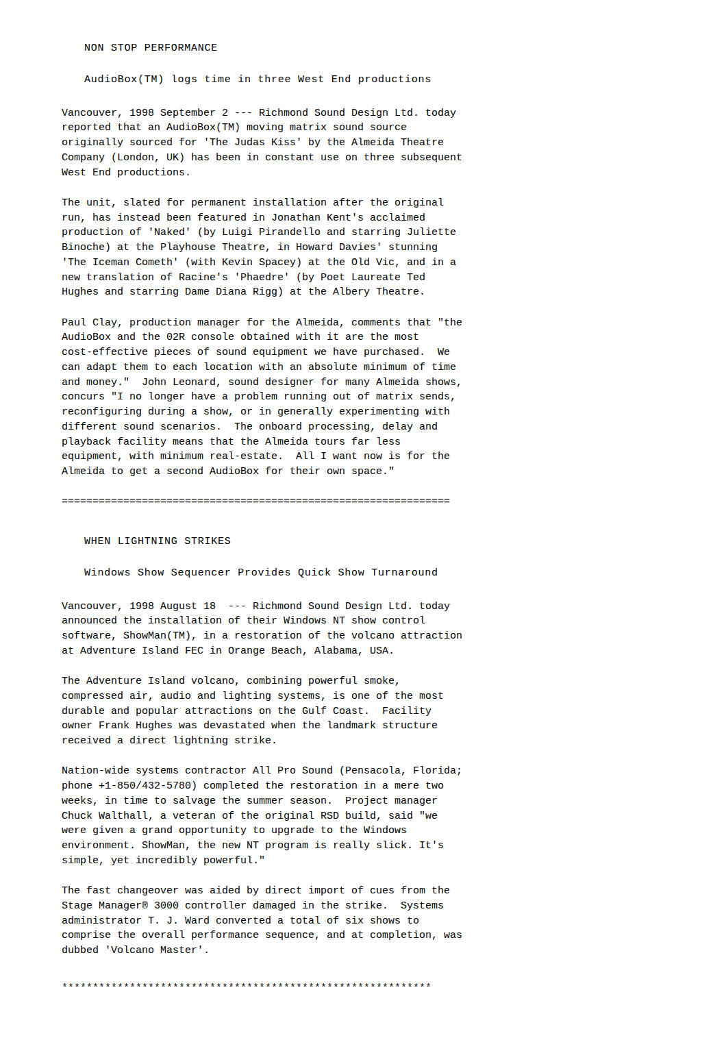NON STOP PERFORMANCE
AudioBox(TM) logs time in three West End productions
Vancouver, 1998 September 2 --- Richmond Sound Design Ltd. today reported that an AudioBox(TM) moving matrix sound source originally sourced for 'The Judas Kiss' by the Almeida Theatre Company (London, UK) has been in constant use on three subsequent West End productions.
The unit, slated for permanent installation after the original run, has instead been featured in Jonathan Kent's acclaimed production of 'Naked' (by Luigi Pirandello and starring Juliette Binoche) at the Playhouse Theatre, in Howard Davies' stunning 'The Iceman Cometh' (with Kevin Spacey) at the Old Vic, and in a new translation of Racine's 'Phaedre' (by Poet Laureate Ted Hughes and starring Dame Diana Rigg) at the Albery Theatre.
Paul Clay, production manager for the Almeida, comments that "the AudioBox and the 02R console obtained with it are the most cost-effective pieces of sound equipment we have purchased. We can adapt them to each location with an absolute minimum of time and money." John Leonard, sound designer for many Almeida shows, concurs "I no longer have a problem running out of matrix sends, reconfiguring during a show, or in generally experimenting with different sound scenarios. The onboard processing, delay and playback facility means that the Almeida tours far less equipment, with minimum real-estate. All I want now is for the Almeida to get a second AudioBox for their own space."
===============================================================
WHEN LIGHTNING STRIKES
Windows Show Sequencer Provides Quick Show Turnaround
Vancouver, 1998 August 18 --- Richmond Sound Design Ltd. today announced the installation of their Windows NT show control software, ShowMan(TM), in a restoration of the volcano attraction at Adventure Island FEC in Orange Beach, Alabama, USA.
The Adventure Island volcano, combining powerful smoke, compressed air, audio and lighting systems, is one of the most durable and popular attractions on the Gulf Coast. Facility owner Frank Hughes was devastated when the landmark structure received a direct lightning strike.
Nation-wide systems contractor All Pro Sound (Pensacola, Florida; phone +1-850/432-5780) completed the restoration in a mere two weeks, in time to salvage the summer season. Project manager Chuck Walthall, a veteran of the original RSD build, said "we were given a grand opportunity to upgrade to the Windows environment. ShowMan, the new NT program is really slick. It's simple, yet incredibly powerful."
The fast changeover was aided by direct import of cues from the Stage Manager® 3000 controller damaged in the strike. Systems administrator T. J. Ward converted a total of six shows to comprise the overall performance sequence, and at completion, was dubbed 'Volcano Master'.
************************************************************